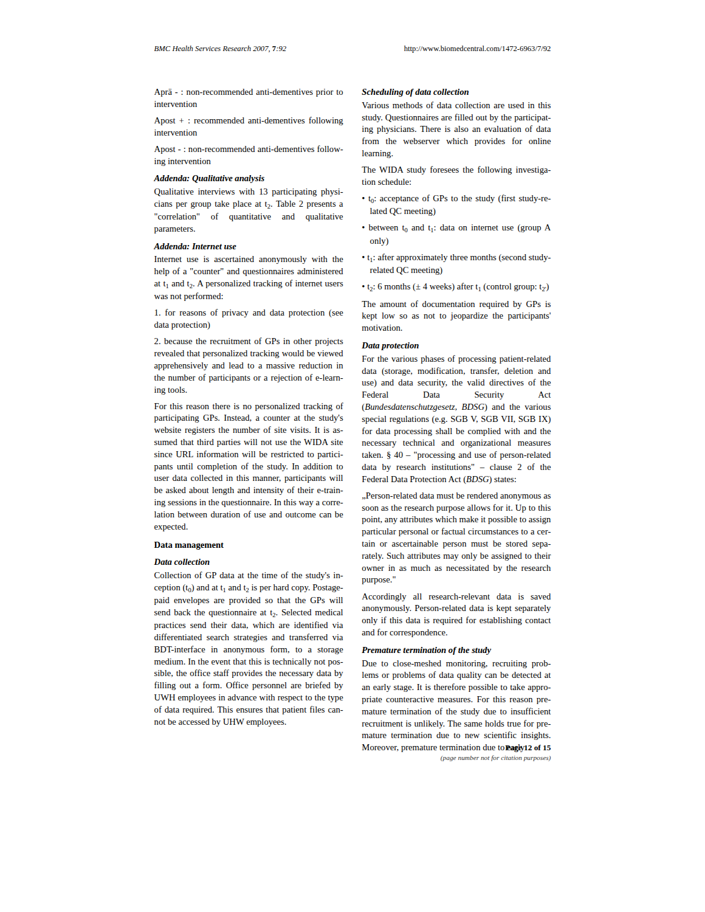BMC Health Services Research 2007, 7:92
http://www.biomedcentral.com/1472-6963/7/92
Aprä - : non-recommended anti-dementives prior to intervention
Apost + : recommended anti-dementives following intervention
Apost - : non-recommended anti-dementives following intervention
Addenda: Qualitative analysis
Qualitative interviews with 13 participating physicians per group take place at t2. Table 2 presents a "correlation" of quantitative and qualitative parameters.
Addenda: Internet use
Internet use is ascertained anonymously with the help of a "counter" and questionnaires administered at t1 and t2. A personalized tracking of internet users was not performed:
1. for reasons of privacy and data protection (see data protection)
2. because the recruitment of GPs in other projects revealed that personalized tracking would be viewed apprehensively and lead to a massive reduction in the number of participants or a rejection of e-learning tools.
For this reason there is no personalized tracking of participating GPs. Instead, a counter at the study's website registers the number of site visits. It is assumed that third parties will not use the WIDA site since URL information will be restricted to participants until completion of the study. In addition to user data collected in this manner, participants will be asked about length and intensity of their e-training sessions in the questionnaire. In this way a correlation between duration of use and outcome can be expected.
Data management
Data collection
Collection of GP data at the time of the study's inception (t0) and at t1 and t2 is per hard copy. Postage-paid envelopes are provided so that the GPs will send back the questionnaire at t2. Selected medical practices send their data, which are identified via differentiated search strategies and transferred via BDT-interface in anonymous form, to a storage medium. In the event that this is technically not possible, the office staff provides the necessary data by filling out a form. Office personnel are briefed by UWH employees in advance with respect to the type of data required. This ensures that patient files cannot be accessed by UHW employees.
Scheduling of data collection
Various methods of data collection are used in this study. Questionnaires are filled out by the participating physicians. There is also an evaluation of data from the webserver which provides for online learning.
The WIDA study foresees the following investigation schedule:
• t0: acceptance of GPs to the study (first study-related QC meeting)
• between t0 and t1: data on internet use (group A only)
• t1: after approximately three months (second study-related QC meeting)
• t2: 6 months (± 4 weeks) after t1 (control group: t2')
The amount of documentation required by GPs is kept low so as not to jeopardize the participants' motivation.
Data protection
For the various phases of processing patient-related data (storage, modification, transfer, deletion and use) and data security, the valid directives of the Federal Data Security Act (Bundesdatenschutzgesetz, BDSG) and the various special regulations (e.g. SGB V, SGB VII, SGB IX) for data processing shall be complied with and the necessary technical and organizational measures taken. § 40 – "processing and use of person-related data by research institutions" – clause 2 of the Federal Data Protection Act (BDSG) states:
„Person-related data must be rendered anonymous as soon as the research purpose allows for it. Up to this point, any attributes which make it possible to assign particular personal or factual circumstances to a certain or ascertainable person must be stored separately. Such attributes may only be assigned to their owner in as much as necessitated by the research purpose."
Accordingly all research-relevant data is saved anonymously. Person-related data is kept separately only if this data is required for establishing contact and for correspondence.
Premature termination of the study
Due to close-meshed monitoring, recruiting problems or problems of data quality can be detected at an early stage. It is therefore possible to take appropriate counteractive measures. For this reason premature termination of the study due to insufficient recruitment is unlikely. The same holds true for premature termination due to new scientific insights. Moreover, premature termination due to early
Page 12 of 15
(page number not for citation purposes)